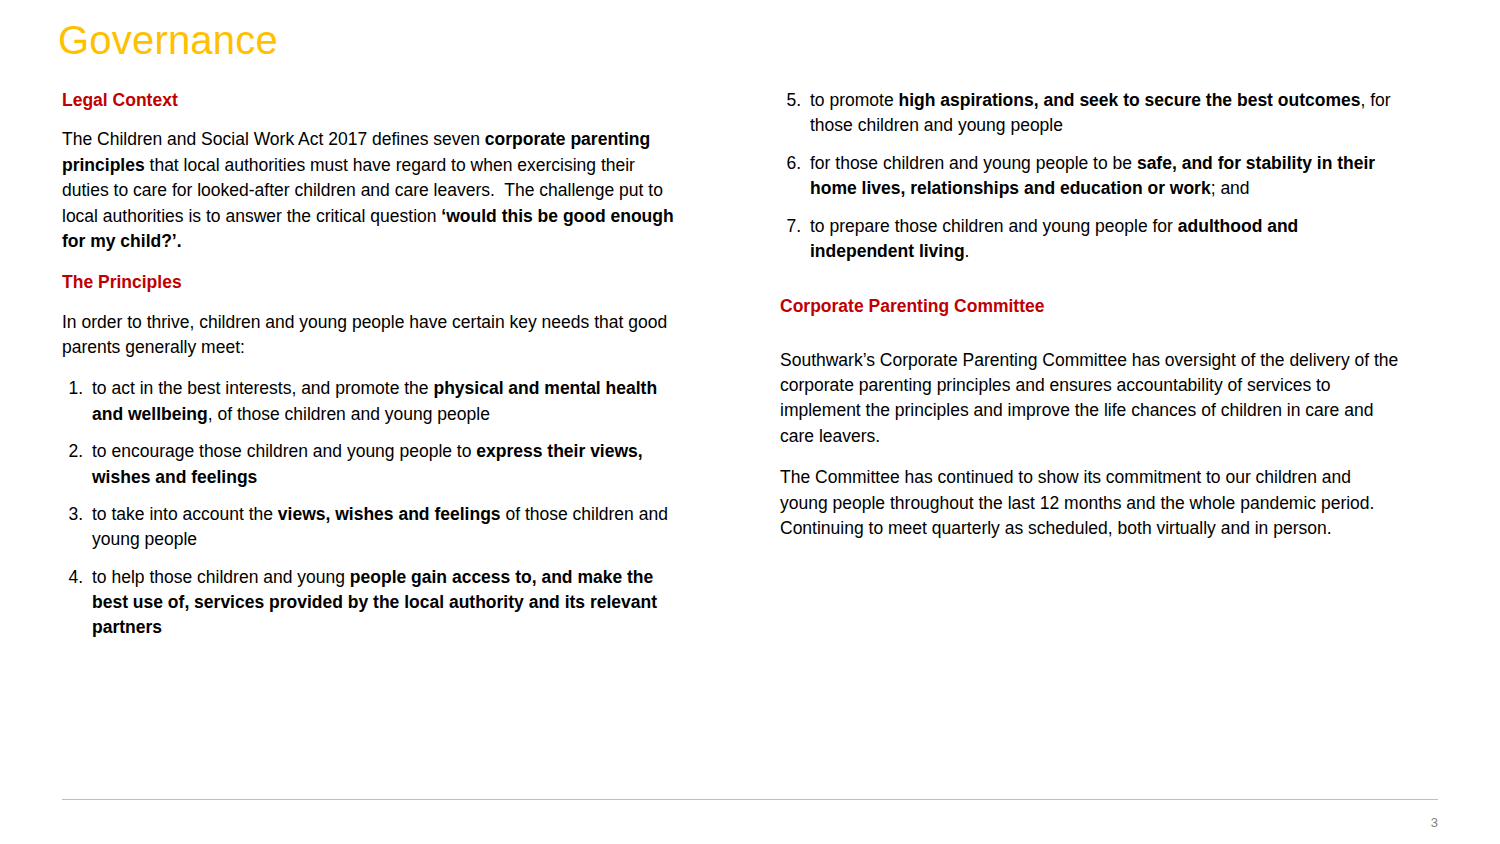Governance
Legal Context
The Children and Social Work Act 2017 defines seven corporate parenting principles that local authorities must have regard to when exercising their duties to care for looked-after children and care leavers. The challenge put to local authorities is to answer the critical question ‘would this be good enough for my child?’.
The Principles
In order to thrive, children and young people have certain key needs that good parents generally meet:
to act in the best interests, and promote the physical and mental health and wellbeing, of those children and young people
to encourage those children and young people to express their views, wishes and feelings
to take into account the views, wishes and feelings of those children and young people
to help those children and young people gain access to, and make the best use of, services provided by the local authority and its relevant partners
to promote high aspirations, and seek to secure the best outcomes, for those children and young people
for those children and young people to be safe, and for stability in their home lives, relationships and education or work; and
to prepare those children and young people for adulthood and independent living.
Corporate Parenting Committee
Southwark’s Corporate Parenting Committee has oversight of the delivery of the corporate parenting principles and ensures accountability of services to implement the principles and improve the life chances of children in care and care leavers.
The Committee has continued to show its commitment to our children and young people throughout the last 12 months and the whole pandemic period. Continuing to meet quarterly as scheduled, both virtually and in person.
3